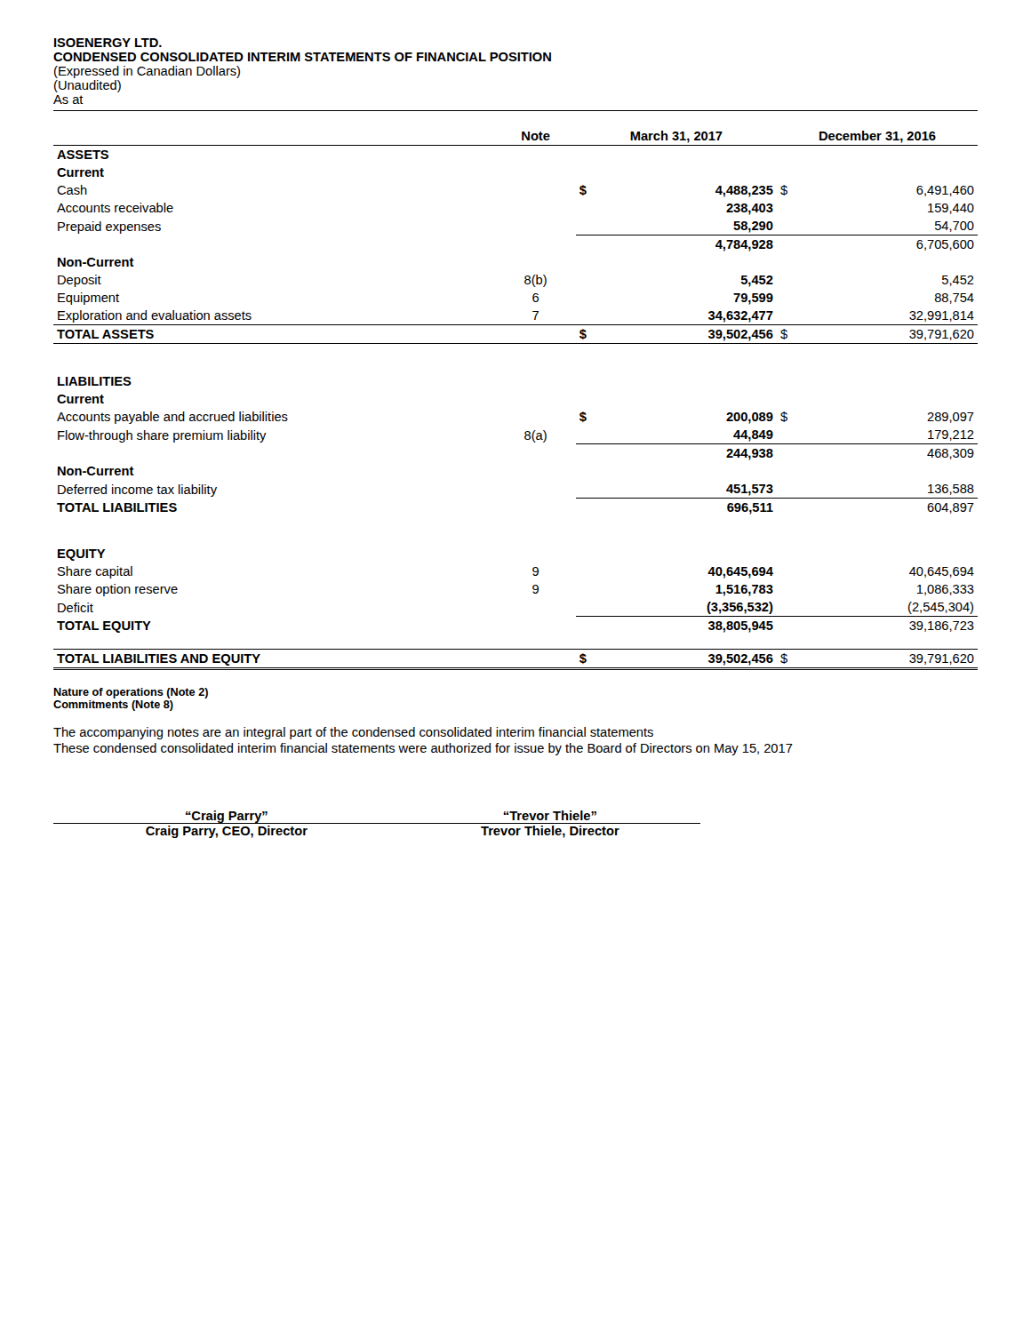ISOENERGY LTD.
CONDENSED CONSOLIDATED INTERIM STATEMENTS OF FINANCIAL POSITION
(Expressed in Canadian Dollars)
(Unaudited)
As at
| | Note | March 31, 2017 | December 31, 2016 |
| --- | --- | --- | --- |
| ASSETS | | | | | |
| Current | | | | | |
| Cash | | $ | 4,488,235 | $ | 6,491,460 |
| Accounts receivable | | | 238,403 | | 159,440 |
| Prepaid expenses | | | 58,290 | | 54,700 |
| | | | 4,784,928 | | 6,705,600 |
| Non-Current | | | | | |
| Deposit | 8(b) | | 5,452 | | 5,452 |
| Equipment | 6 | | 79,599 | | 88,754 |
| Exploration and evaluation assets | 7 | | 34,632,477 | | 32,991,814 |
| TOTAL ASSETS | | $ | 39,502,456 | $ | 39,791,620 |
| LIABILITIES | | | | | |
| Current | | | | | |
| Accounts payable and accrued liabilities | | $ | 200,089 | $ | 289,097 |
| Flow-through share premium liability | 8(a) | | 44,849 | | 179,212 |
| | | | 244,938 | | 468,309 |
| Non-Current | | | | | |
| Deferred income tax liability | | | 451,573 | | 136,588 |
| TOTAL LIABILITIES | | | 696,511 | | 604,897 |
| EQUITY | | | | | |
| Share capital | 9 | | 40,645,694 | | 40,645,694 |
| Share option reserve | 9 | | 1,516,783 | | 1,086,333 |
| Deficit | | | (3,356,532) | | (2,545,304) |
| TOTAL EQUITY | | | 38,805,945 | | 39,186,723 |
| TOTAL LIABILITIES AND EQUITY | | $ | 39,502,456 | $ | 39,791,620 |
Nature of operations (Note 2)
Commitments (Note 8)
The accompanying notes are an integral part of the condensed consolidated interim financial statements
These condensed consolidated interim financial statements were authorized for issue by the Board of Directors on May 15, 2017
| “Craig Parry” | “Trevor Thiele” |
| Craig Parry, CEO, Director | Trevor Thiele, Director |